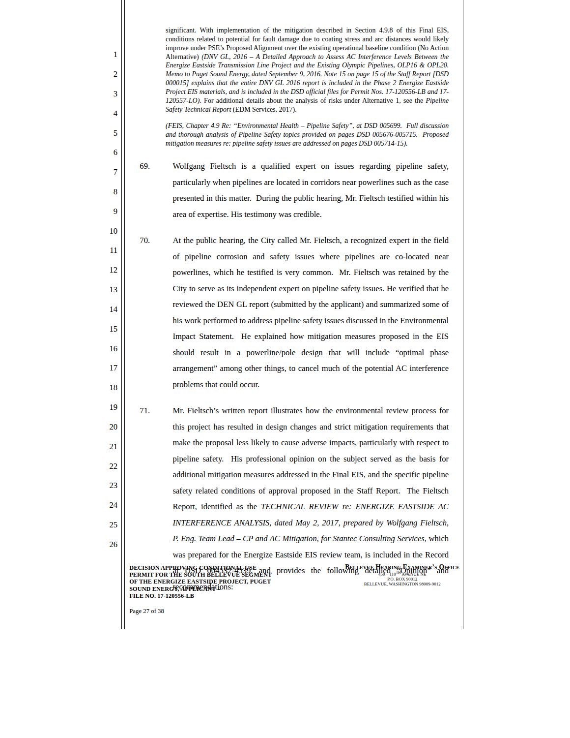1
2
3
4
5
6
7
8
9
10
11
12
13
14
15
16
17
18
19
20
21
22
23
24
25
26
significant. With implementation of the mitigation described in Section 4.9.8 of this Final EIS, conditions related to potential for fault damage due to coating stress and arc distances would likely improve under PSE’s Proposed Alignment over the existing operational baseline condition (No Action Alternative) (DNV GL, 2016 – A Detailed Approach to Assess AC Interference Levels Between the Energize Eastside Transmission Line Project and the Existing Olympic Pipelines, OLP16 & OPL20. Memo to Puget Sound Energy, dated September 9, 2016. Note 15 on page 15 of the Staff Report [DSD 000015] explains that the entire DNV GL 2016 report is included in the Phase 2 Energize Eastside Project EIS materials, and is included in the DSD official files for Permit Nos. 17-120556-LB and 17-120557-LO). For additional details about the analysis of risks under Alternative 1, see the Pipeline Safety Technical Report (EDM Services, 2017).
(FEIS, Chapter 4.9 Re: “Environmental Health – Pipeline Safety”, at DSD 005699. Full discussion and thorough analysis of Pipeline Safety topics provided on pages DSD 005676-005715. Proposed mitigation measures re: pipeline safety issues are addressed on pages DSD 005714-15).
69.
Wolfgang Fieltsch is a qualified expert on issues regarding pipeline safety, particularly when pipelines are located in corridors near powerlines such as the case presented in this matter. During the public hearing, Mr. Fieltsch testified within his area of expertise. His testimony was credible.
70.
At the public hearing, the City called Mr. Fieltsch, a recognized expert in the field of pipeline corrosion and safety issues where pipelines are co-located near powerlines, which he testified is very common. Mr. Fieltsch was retained by the City to serve as its independent expert on pipeline safety issues. He verified that he reviewed the DEN GL report (submitted by the applicant) and summarized some of his work performed to address pipeline safety issues discussed in the Environmental Impact Statement. He explained how mitigation measures proposed in the EIS should result in a powerline/pole design that will include “optimal phase arrangement” among other things, to cancel much of the potential AC interference problems that could occur.
71.
Mr. Fieltsch’s written report illustrates how the environmental review process for this project has resulted in design changes and strict mitigation requirements that make the proposal less likely to cause adverse impacts, particularly with respect to pipeline safety. His professional opinion on the subject served as the basis for additional mitigation measures addressed in the Final EIS, and the specific pipeline safety related conditions of approval proposed in the Staff Report. The Fieltsch Report, identified as the TECHNICAL REVIEW re: ENERGIZE EASTSIDE AC INTERFERENCE ANALYSIS, dated May 2, 2017, prepared by Wolfgang Fieltsch, P. Eng. Team Lead – CP and AC Mitigation, for Stantec Consulting Services, which was prepared for the Energize Eastside EIS review team, is included in the Record at DSD 004532-4539, and provides the following detailed “Opinion” and recommendations:
Bellevue Hearing Examiner’s Office
450 – 110TH AVENUE NE
P.O. BOX 90012
BELLEVUE, WASHINGTON 98009-9012
Decision Approving Conditional Use
Permit for the South Bellevue Segment
of the Energize Eastside Project, Puget
Sound Energy, Applicant –
File No. 17-120556-LB
Page 27 of 38